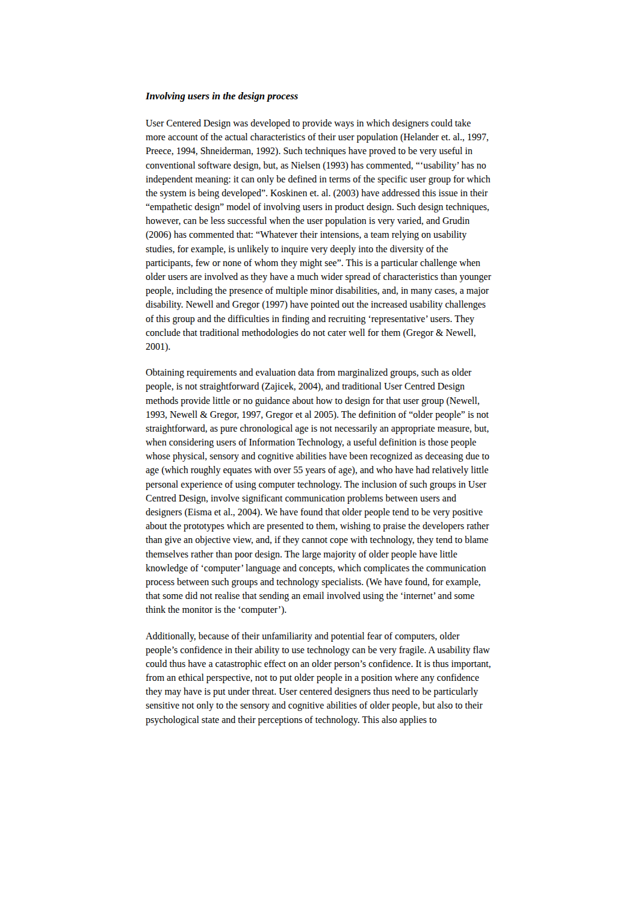Involving users in the design process
User Centered Design was developed to provide ways in which designers could take more account of the actual characteristics of their user population (Helander et. al., 1997, Preece, 1994, Shneiderman, 1992). Such techniques have proved to be very useful in conventional software design, but, as Nielsen (1993) has commented, “‘usability’ has no independent meaning: it can only be defined in terms of the specific user group for which the system is being developed”. Koskinen et. al. (2003) have addressed this issue in their “empathetic design” model of involving users in product design. Such design techniques, however, can be less successful when the user population is very varied, and Grudin (2006) has commented that: “Whatever their intensions, a team relying on usability studies, for example, is unlikely to inquire very deeply into the diversity of the participants, few or none of whom they might see”. This is a particular challenge when older users are involved as they have a much wider spread of characteristics than younger people, including the presence of multiple minor disabilities, and, in many cases, a major disability. Newell and Gregor (1997) have pointed out the increased usability challenges of this group and the difficulties in finding and recruiting ‘representative’ users. They conclude that traditional methodologies do not cater well for them (Gregor & Newell, 2001).
Obtaining requirements and evaluation data from marginalized groups, such as older people, is not straightforward (Zajicek, 2004), and traditional User Centred Design methods provide little or no guidance about how to design for that user group (Newell, 1993, Newell & Gregor, 1997, Gregor et al 2005). The definition of “older people” is not straightforward, as pure chronological age is not necessarily an appropriate measure, but, when considering users of Information Technology, a useful definition is those people whose physical, sensory and cognitive abilities have been recognized as deceasing due to age (which roughly equates with over 55 years of age), and who have had relatively little personal experience of using computer technology. The inclusion of such groups in User Centred Design, involve significant communication problems between users and designers (Eisma et al., 2004). We have found that older people tend to be very positive about the prototypes which are presented to them, wishing to praise the developers rather than give an objective view, and, if they cannot cope with technology, they tend to blame themselves rather than poor design. The large majority of older people have little knowledge of ‘computer’ language and concepts, which complicates the communication process between such groups and technology specialists. (We have found, for example, that some did not realise that sending an email involved using the ‘internet’ and some think the monitor is the ‘computer’).
Additionally, because of their unfamiliarity and potential fear of computers, older people’s confidence in their ability to use technology can be very fragile. A usability flaw could thus have a catastrophic effect on an older person’s confidence. It is thus important, from an ethical perspective, not to put older people in a position where any confidence they may have is put under threat. User centered designers thus need to be particularly sensitive not only to the sensory and cognitive abilities of older people, but also to their psychological state and their perceptions of technology. This also applies to